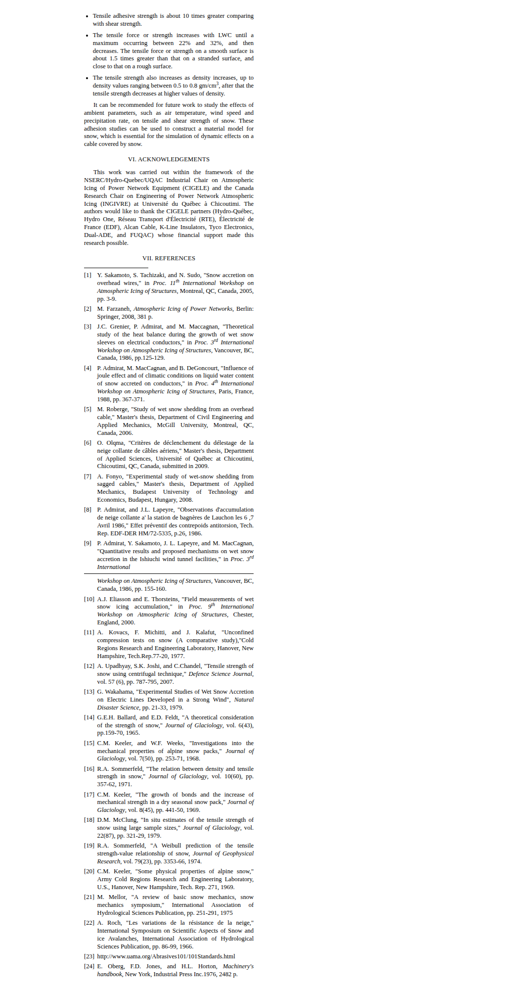Tensile adhesive strength is about 10 times greater comparing with shear strength.
The tensile force or strength increases with LWC until a maximum occurring between 22% and 32%, and then decreases. The tensile force or strength on a smooth surface is about 1.5 times greater than that on a stranded surface, and close to that on a rough surface.
The tensile strength also increases as density increases, up to density values ranging between 0.5 to 0.8 gm/cm3, after that the tensile strength decreases at higher values of density.
It can be recommended for future work to study the effects of ambient parameters, such as air temperature, wind speed and precipitation rate, on tensile and shear strength of snow. These adhesion studies can be used to construct a material model for snow, which is essential for the simulation of dynamic effects on a cable covered by snow.
VI. Acknowledgements
This work was carried out within the framework of the NSERC/Hydro-Quebec/UQAC Industrial Chair on Atmospheric Icing of Power Network Equipment (CIGELE) and the Canada Research Chair on Engineering of Power Network Atmospheric Icing (INGIVRE) at Université du Québec à Chicoutimi. The authors would like to thank the CIGELE partners (Hydro-Québec, Hydro One, Réseau Transport d'Électricité (RTE), Électricité de France (EDF), Alcan Cable, K-Line Insulators, Tyco Electronics, Dual-ADE, and FUQAC) whose financial support made this research possible.
VII. References
[1] Y. Sakamoto, S. Tachizaki, and N. Sudo, "Snow accretion on overhead wires," in Proc. 11th International Workshop on Atmospheric Icing of Structures, Montreal, QC, Canada, 2005, pp. 3-9.
[2] M. Farzaneh, Atmospheric Icing of Power Networks, Berlin: Springer, 2008, 381 p.
[3] J.C. Grenier, P. Admirat, and M. Maccagnan, "Theoretical study of the heat balance during the growth of wet snow sleeves on electrical conductors," in Proc. 3rd International Workshop on Atmospheric Icing of Structures, Vancouver, BC, Canada, 1986, pp.125-129.
[4] P. Admirat, M. MacCagnan, and B. DeGoncourt, "Influence of joule effect and of climatic conditions on liquid water content of snow accreted on conductors," in Proc. 4th International Workshop on Atmospheric Icing of Structures, Paris, France, 1988, pp. 367-371.
[5] M. Roberge, "Study of wet snow shedding from an overhead cable," Master's thesis, Department of Civil Engineering and Applied Mechanics, McGill University, Montreal, QC, Canada, 2006.
[6] O. Olqma, "Critères de déclenchement du délestage de la neige collante de câbles aériens," Master's thesis, Department of Applied Sciences, Université of Québec at Chicoutimi, Chicoutimi, QC, Canada, submitted in 2009.
[7] A. Fonyo, "Experimental study of wet-snow shedding from sagged cables," Master's thesis, Department of Applied Mechanics, Budapest University of Technology and Economics, Budapest, Hungary, 2008.
[8] P. Admirat, and J.L. Lapeyre, "Observations d'accumulation de neige collante a' la station de bagnères de Lauchon les 6 ,7 Avril 1986," Effet préventif des contrepoids antitorsion, Tech. Rep. EDF-DER HM/72-5335, p.26, 1986.
[9] P. Admirat, Y. Sakamoto, J. L. Lapeyre, and M. MacCagnan, "Quantitative results and proposed mechanisms on wet snow accretion in the Ishiuchi wind tunnel facilities," in Proc. 3rd International
Workshop on Atmospheric Icing of Structures, Vancouver, BC, Canada, 1986, pp. 155-160.
[10] A.J. Eliasson and E. Thorsteins, "Field measurements of wet snow icing accumulation," in Proc. 9th International Workshop on Atmospheric Icing of Structures, Chester, England, 2000.
[11] A. Kovacs, F. Michitti, and J. Kalafut, "Unconfined compression tests on snow (A comparative study),"Cold Regions Research and Engineering Laboratory, Hanover, New Hampshire, Tech.Rep.77-20, 1977.
[12] A. Upadhyay, S.K. Joshi, and C.Chandel, "Tensile strength of snow using centrifugal technique," Defence Science Journal, vol. 57 (6), pp. 787-795, 2007.
[13] G. Wakahama, "Experimental Studies of Wet Snow Accretion on Electric Lines Developed in a Strong Wind", Natural Disaster Science, pp. 21-33, 1979.
[14] G.E.H. Ballard, and E.D. Feldt, "A theoretical consideration of the strength of snow," Journal of Glaciology, vol. 6(43), pp.159-70, 1965.
[15] C.M. Keeler, and W.F. Weeks, "Investigations into the mechanical properties of alpine snow packs," Journal of Glaciology, vol. 7(50), pp. 253-71, 1968.
[16] R.A. Sommerfeld, "The relation between density and tensile strength in snow," Journal of Glaciology, vol. 10(60), pp. 357-62, 1971.
[17] C.M. Keeler, "The growth of bonds and the increase of mechanical strength in a dry seasonal snow pack," Journal of Glaciology, vol. 8(45), pp. 441-50, 1969.
[18] D.M. McClung, "In situ estimates of the tensile strength of snow using large sample sizes," Journal of Glaciology, vol. 22(87), pp. 321-29, 1979.
[19] R.A. Sommerfeld, "A Weibull prediction of the tensile strength-value relationship of snow, Journal of Geophysical Research, vol. 79(23), pp. 3353-66, 1974.
[20] C.M. Keeler, "Some physical properties of alpine snow," Army Cold Regions Research and Engineering Laboratory, U.S., Hanover, New Hampshire, Tech. Rep. 271, 1969.
[21] M. Mellor, "A review of basic snow mechanics, snow mechanics symposium," International Association of Hydrological Sciences Publication, pp. 251-291, 1975
[22] A. Roch, "Les variations de la résistance de la neige," International Symposium on Scientific Aspects of Snow and ice Avalanches, International Association of Hydrological Sciences Publication, pp. 86-99, 1966.
[23] http://www.uama.org/Abrasives101/101Standards.html
[24] E. Oberg, F.D. Jones, and H.L. Horton, Machinery's handbook, New York, Industrial Press Inc.1976, 2482 p.